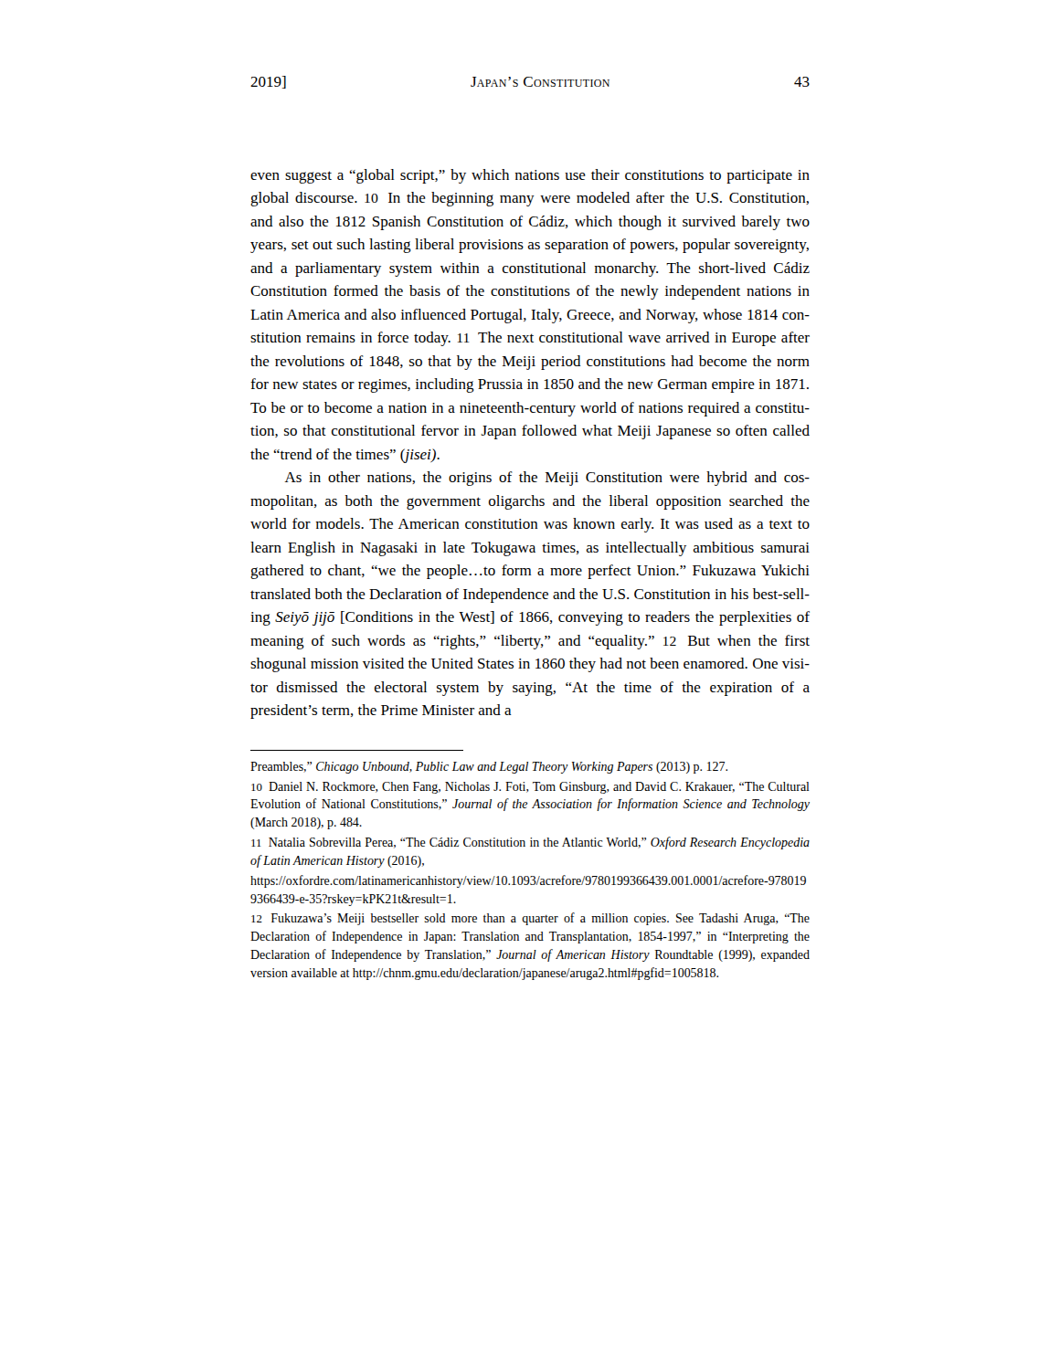2019] Japan’s Constitution 43
even suggest a “global script,” by which nations use their constitutions to participate in global discourse. 10 In the beginning many were modeled after the U.S. Constitution, and also the 1812 Spanish Constitution of Cádiz, which though it survived barely two years, set out such lasting liberal provisions as separation of powers, popular sovereignty, and a parliamentary system within a constitutional monarchy. The short-lived Cádiz Constitution formed the basis of the constitutions of the newly independent nations in Latin America and also influenced Portugal, Italy, Greece, and Norway, whose 1814 constitution remains in force today. 11 The next constitutional wave arrived in Europe after the revolutions of 1848, so that by the Meiji period constitutions had become the norm for new states or regimes, including Prussia in 1850 and the new German empire in 1871. To be or to become a nation in a nineteenth-century world of nations required a constitution, so that constitutional fervor in Japan followed what Meiji Japanese so often called the “trend of the times” (jisei).
As in other nations, the origins of the Meiji Constitution were hybrid and cosmopolitan, as both the government oligarchs and the liberal opposition searched the world for models. The American constitution was known early. It was used as a text to learn English in Nagasaki in late Tokugawa times, as intellectually ambitious samurai gathered to chant, “we the people…to form a more perfect Union.” Fukuzawa Yukichi translated both the Declaration of Independence and the U.S. Constitution in his best-selling Seiyō jijō [Conditions in the West] of 1866, conveying to readers the perplexities of meaning of such words as “rights,” “liberty,” and “equality.” 12 But when the first shogunal mission visited the United States in 1860 they had not been enamored. One visitor dismissed the electoral system by saying, “At the time of the expiration of a president’s term, the Prime Minister and a
Preambles,” Chicago Unbound, Public Law and Legal Theory Working Papers (2013) p. 127.
10 Daniel N. Rockmore, Chen Fang, Nicholas J. Foti, Tom Ginsburg, and David C. Krakauer, “The Cultural Evolution of National Constitutions,” Journal of the Association for Information Science and Technology (March 2018), p. 484.
11 Natalia Sobrevilla Perea, “The Cádiz Constitution in the Atlantic World,” Oxford Research Encyclopedia of Latin American History (2016),
https://oxfordre.com/latinamericanhistory/view/10.1093/acrefore/9780199366439.001.0001/acrefore-9780199366439-e-35?rskey=kPK21t&result=1.
12 Fukuzawa’s Meiji bestseller sold more than a quarter of a million copies. See Tadashi Aruga, “The Declaration of Independence in Japan: Translation and Transplantation, 1854-1997,” in “Interpreting the Declaration of Independence by Translation,” Journal of American History Roundtable (1999), expanded version available at http://chnm.gmu.edu/declaration/japanese/aruga2.html#pgfid=1005818.